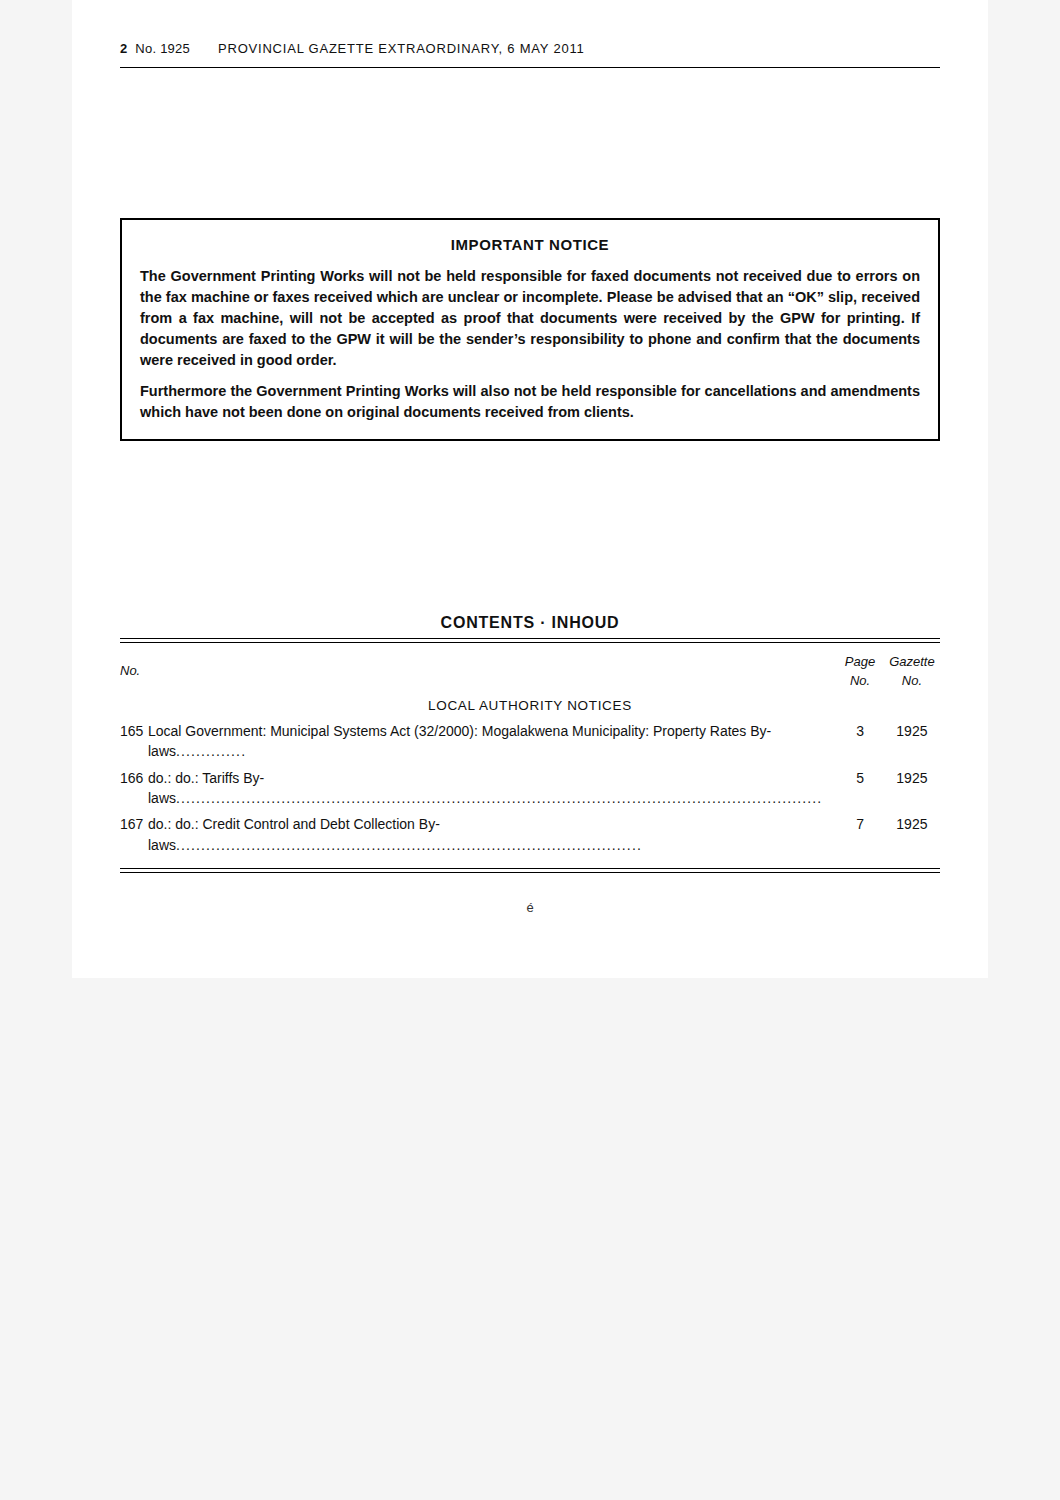2 No. 1925 Provincial Gazette Extraordinary, 6 May 2011
Important Notice
The Government Printing Works will not be held responsible for faxed documents not received due to errors on the fax machine or faxes received which are unclear or incomplete. Please be advised that an “OK” slip, received from a fax machine, will not be accepted as proof that documents were received by the GPW for printing. If documents are faxed to the GPW it will be the sender’s responsibility to phone and confirm that the documents were received in good order.
Furthermore the Government Printing Works will also not be held responsible for cancellations and amendments which have not been done on original documents received from clients.
Contents · Inhoud
| No. | | Page No. | Gazette No. |
| --- | --- | --- | --- |
| Local Authority Notices |
| 165 | Local Government: Municipal Systems Act (32/2000): Mogalakwena Municipality: Property Rates By-laws .............. | 3 | 1925 |
| 166 | do.: do.: Tariffs By-laws ................................................................................................................................. | 5 | 1925 |
| 167 | do.: do.: Credit Control and Debt Collection By-laws ............................................................................................. | 7 | 1925 |
é